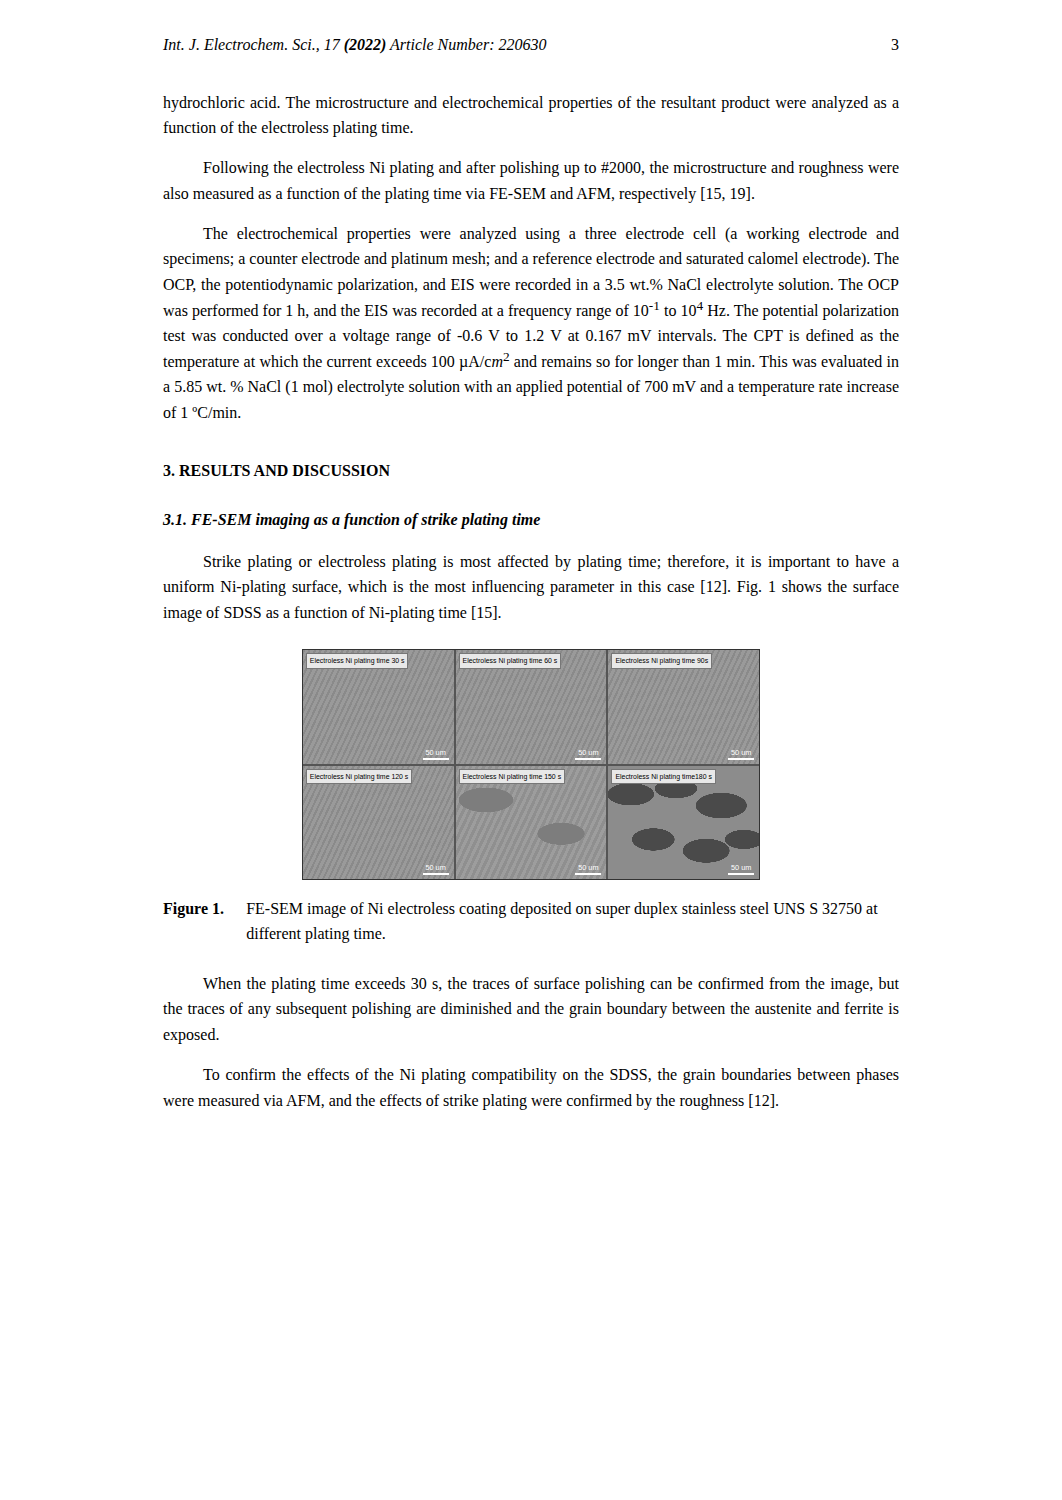Int. J. Electrochem. Sci., 17 (2022) Article Number: 220630
3
hydrochloric acid. The microstructure and electrochemical properties of the resultant product were analyzed as a function of the electroless plating time.
Following the electroless Ni plating and after polishing up to #2000, the microstructure and roughness were also measured as a function of the plating time via FE-SEM and AFM, respectively [15, 19].
The electrochemical properties were analyzed using a three electrode cell (a working electrode and specimens; a counter electrode and platinum mesh; and a reference electrode and saturated calomel electrode). The OCP, the potentiodynamic polarization, and EIS were recorded in a 3.5 wt.% NaCl electrolyte solution. The OCP was performed for 1 h, and the EIS was recorded at a frequency range of 10-1 to 104 Hz. The potential polarization test was conducted over a voltage range of -0.6 V to 1.2 V at 0.167 mV intervals. The CPT is defined as the temperature at which the current exceeds 100 µA/cm2 and remains so for longer than 1 min. This was evaluated in a 5.85 wt. % NaCl (1 mol) electrolyte solution with an applied potential of 700 mV and a temperature rate increase of 1 ºC/min.
3. RESULTS AND DISCUSSION
3.1. FE-SEM imaging as a function of strike plating time
Strike plating or electroless plating is most affected by plating time; therefore, it is important to have a uniform Ni-plating surface, which is the most influencing parameter in this case [12]. Fig. 1 shows the surface image of SDSS as a function of Ni-plating time [15].
Electroless Ni plating time 30 s 50 um
Electroless Ni plating time 60 s 50 um
Electroless Ni plating time 90s 50 um
Electroless Ni plating time 120 s 50 um
Electroless Ni plating time 150 s 50 um
Electroless Ni plating time180 s 50 um
Figure 1. FE-SEM image of Ni electroless coating deposited on super duplex stainless steel UNS S 32750 at different plating time.
When the plating time exceeds 30 s, the traces of surface polishing can be confirmed from the image, but the traces of any subsequent polishing are diminished and the grain boundary between the austenite and ferrite is exposed.
To confirm the effects of the Ni plating compatibility on the SDSS, the grain boundaries between phases were measured via AFM, and the effects of strike plating were confirmed by the roughness [12].